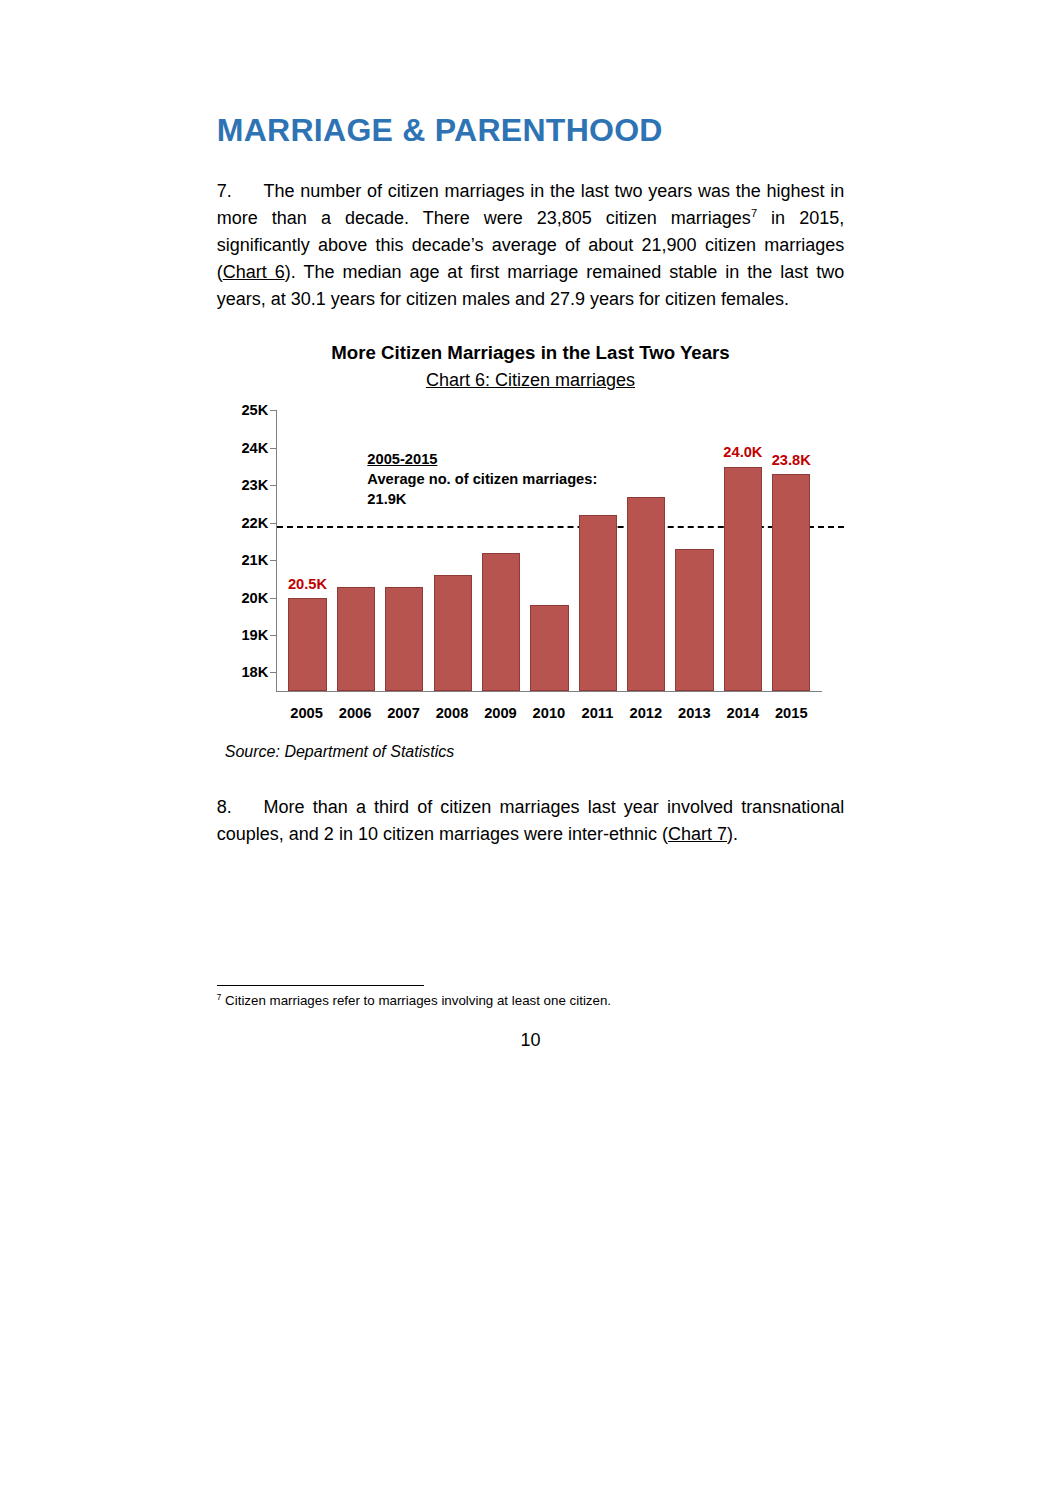MARRIAGE & PARENTHOOD
7. The number of citizen marriages in the last two years was the highest in more than a decade. There were 23,805 citizen marriages7 in 2015, significantly above this decade’s average of about 21,900 citizen marriages (Chart 6). The median age at first marriage remained stable in the last two years, at 30.1 years for citizen males and 27.9 years for citizen females.
More Citizen Marriages in the Last Two Years
Chart 6: Citizen marriages
25K
24K
23K
22K
21K
20K
19K
18K
2005-2015
Average no. of citizen marriages:
21.9K
20.5K
24.0K
23.8K
2005 2006 2007 2008 2009 2010 2011 2012 2013 2014 2015
Source: Department of Statistics
8. More than a third of citizen marriages last year involved transnational couples, and 2 in 10 citizen marriages were inter-ethnic (Chart 7).
7 Citizen marriages refer to marriages involving at least one citizen.
10